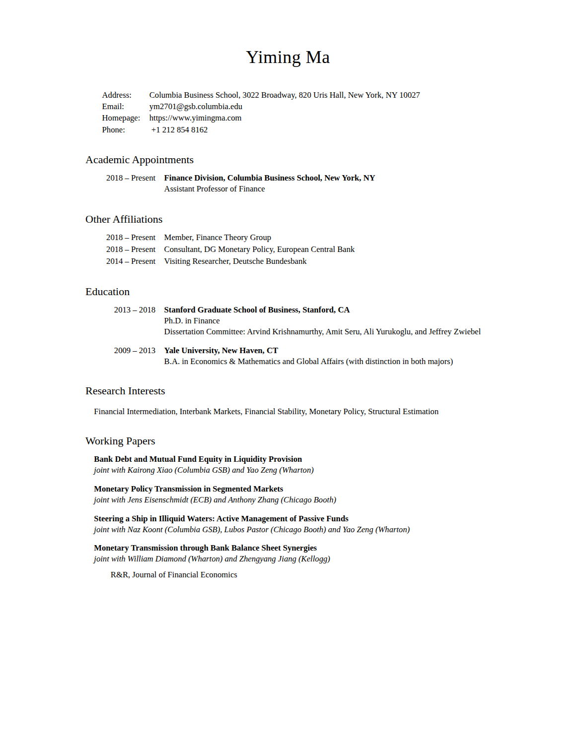Yiming Ma
| Address: | Columbia Business School, 3022 Broadway, 820 Uris Hall, New York, NY 10027 |
| Email: | ym2701@gsb.columbia.edu |
| Homepage: | https://www.yimingma.com |
| Phone: | +1 212 854 8162 |
Academic Appointments
| 2018 – Present | Finance Division, Columbia Business School, New York, NY Assistant Professor of Finance |
Other Affiliations
| 2018 – Present | Member, Finance Theory Group |
| 2018 – Present | Consultant, DG Monetary Policy, European Central Bank |
| 2014 – Present | Visiting Researcher, Deutsche Bundesbank |
Education
| 2013 – 2018 | Stanford Graduate School of Business, Stanford, CA Ph.D. in Finance Dissertation Committee: Arvind Krishnamurthy, Amit Seru, Ali Yurukoglu, and Jeffrey Zwiebel |
| 2009 – 2013 | Yale University, New Haven, CT B.A. in Economics & Mathematics and Global Affairs (with distinction in both majors) |
Research Interests
Financial Intermediation, Interbank Markets, Financial Stability, Monetary Policy, Structural Estimation
Working Papers
Bank Debt and Mutual Fund Equity in Liquidity Provision
joint with Kairong Xiao (Columbia GSB) and Yao Zeng (Wharton)
Monetary Policy Transmission in Segmented Markets
joint with Jens Eisenschmidt (ECB) and Anthony Zhang (Chicago Booth)
Steering a Ship in Illiquid Waters: Active Management of Passive Funds
joint with Naz Koont (Columbia GSB), Lubos Pastor (Chicago Booth) and Yao Zeng (Wharton)
Monetary Transmission through Bank Balance Sheet Synergies
joint with William Diamond (Wharton) and Zhengyang Jiang (Kellogg)
R&R, Journal of Financial Economics